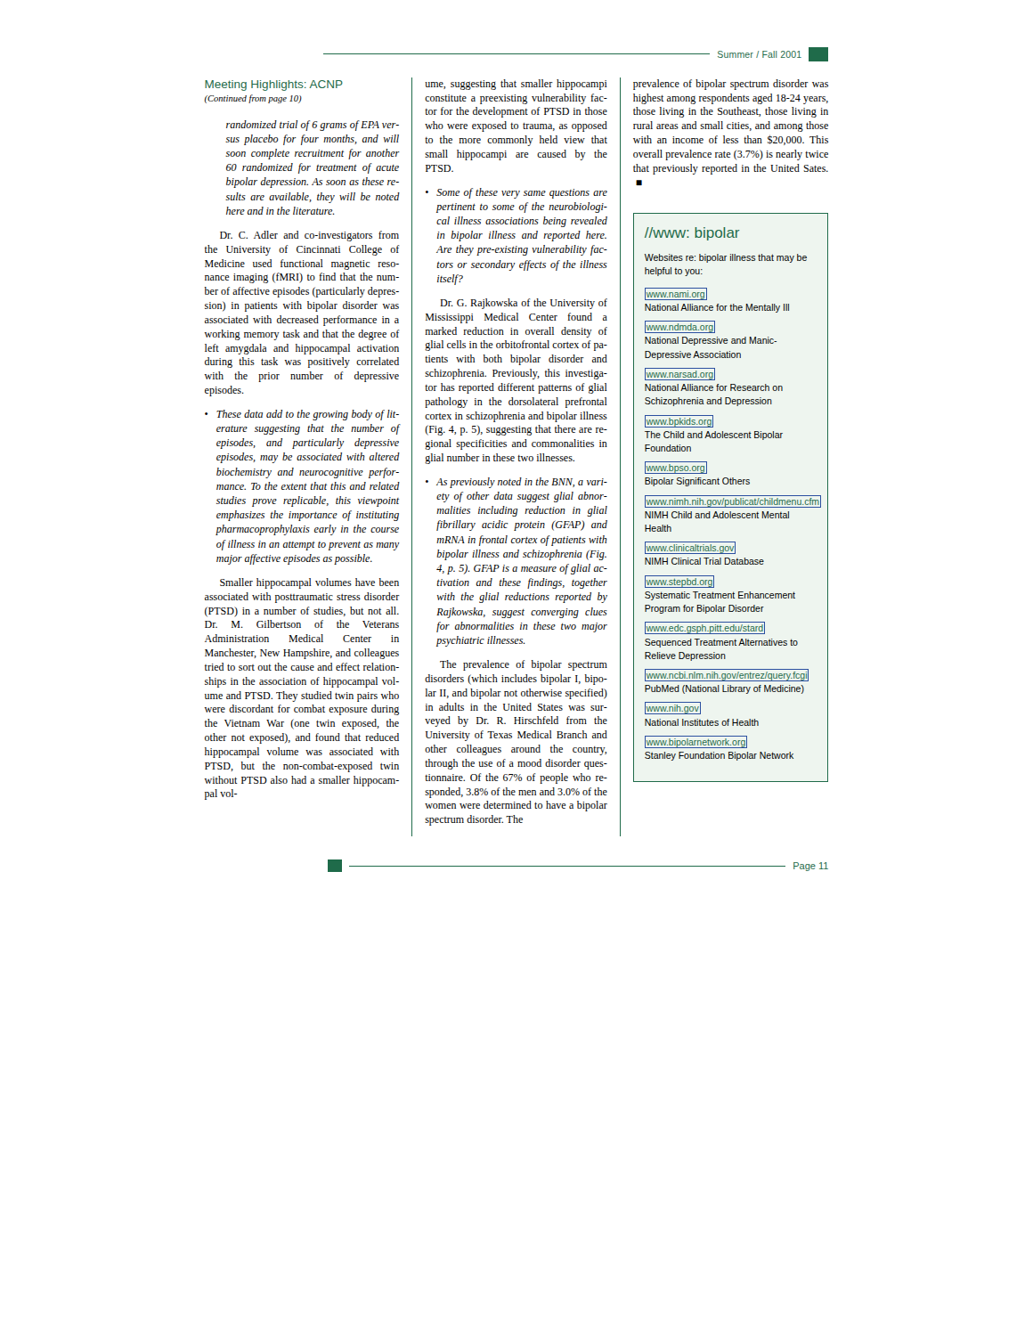Summer / Fall 2001
Meeting Highlights: ACNP
(Continued from page 10)
randomized trial of 6 grams of EPA versus placebo for four months, and will soon complete recruitment for another 60 randomized for treatment of acute bipolar depression. As soon as these results are available, they will be noted here and in the literature.
Dr. C. Adler and co-investigators from the University of Cincinnati College of Medicine used functional magnetic resonance imaging (fMRI) to find that the number of affective episodes (particularly depression) in patients with bipolar disorder was associated with decreased performance in a working memory task and that the degree of left amygdala and hippocampal activation during this task was positively correlated with the prior number of depressive episodes.
These data add to the growing body of literature suggesting that the number of episodes, and particularly depressive episodes, may be associated with altered biochemistry and neurocognitive performance. To the extent that this and related studies prove replicable, this viewpoint emphasizes the importance of instituting pharmacoprophylaxis early in the course of illness in an attempt to prevent as many major affective episodes as possible.
Smaller hippocampal volumes have been associated with posttraumatic stress disorder (PTSD) in a number of studies, but not all. Dr. M. Gilbertson of the Veterans Administration Medical Center in Manchester, New Hampshire, and colleagues tried to sort out the cause and effect relationships in the association of hippocampal volume and PTSD. They studied twin pairs who were discordant for combat exposure during the Vietnam War (one twin exposed, the other not exposed), and found that reduced hippocampal volume was associated with PTSD, but the non-combat-exposed twin without PTSD also had a smaller hippocampal vol-
ume, suggesting that smaller hippocampi constitute a preexisting vulnerability factor for the development of PTSD in those who were exposed to trauma, as opposed to the more commonly held view that small hippocampi are caused by the PTSD.
Some of these very same questions are pertinent to some of the neurobiological illness associations being revealed in bipolar illness and reported here. Are they pre-existing vulnerability factors or secondary effects of the illness itself?
Dr. G. Rajkowska of the University of Mississippi Medical Center found a marked reduction in overall density of glial cells in the orbitofrontal cortex of patients with both bipolar disorder and schizophrenia. Previously, this investigator has reported different patterns of glial pathology in the dorsolateral prefrontal cortex in schizophrenia and bipolar illness (Fig. 4, p. 5), suggesting that there are regional specificities and commonalities in glial number in these two illnesses.
As previously noted in the BNN, a variety of other data suggest glial abnormalities including reduction in glial fibrillary acidic protein (GFAP) and mRNA in frontal cortex of patients with bipolar illness and schizophrenia (Fig. 4, p. 5). GFAP is a measure of glial activation and these findings, together with the glial reductions reported by Rajkowska, suggest converging clues for abnormalities in these two major psychiatric illnesses.
The prevalence of bipolar spectrum disorders (which includes bipolar I, bipolar II, and bipolar not otherwise specified) in adults in the United States was surveyed by Dr. R. Hirschfeld from the University of Texas Medical Branch and other colleagues around the country, through the use of a mood disorder questionnaire. Of the 67% of people who responded, 3.8% of the men and 3.0% of the women were determined to have a bipolar spectrum disorder. The
prevalence of bipolar spectrum disorder was highest among respondents aged 18-24 years, those living in the Southeast, those living in rural areas and small cities, and among those with an income of less than $20,000. This overall prevalence rate (3.7%) is nearly twice that previously reported in the United Sates. ■
//www: bipolar
Websites re: bipolar illness that may be helpful to you:
www.nami.org National Alliance for the Mentally Ill www.ndmda.org National Depressive and Manic-Depressive Association www.narsad.org National Alliance for Research on Schizophrenia and Depression www.bpkids.org The Child and Adolescent Bipolar Foundation www.bpso.org Bipolar Significant Others www.nimh.nih.gov/publicat/childmenu.cfm NIMH Child and Adolescent Mental Health www.clinicaltrials.gov NIMH Clinical Trial Database www.stepbd.org Systematic Treatment Enhancement Program for Bipolar Disorder www.edc.gsph.pitt.edu/stard Sequenced Treatment Alternatives to Relieve Depression www.ncbi.nlm.nih.gov/entrez/query.fcgi PubMed (National Library of Medicine) www.nih.gov National Institutes of Health www.bipolarnetwork.org Stanley Foundation Bipolar Network
Page 11